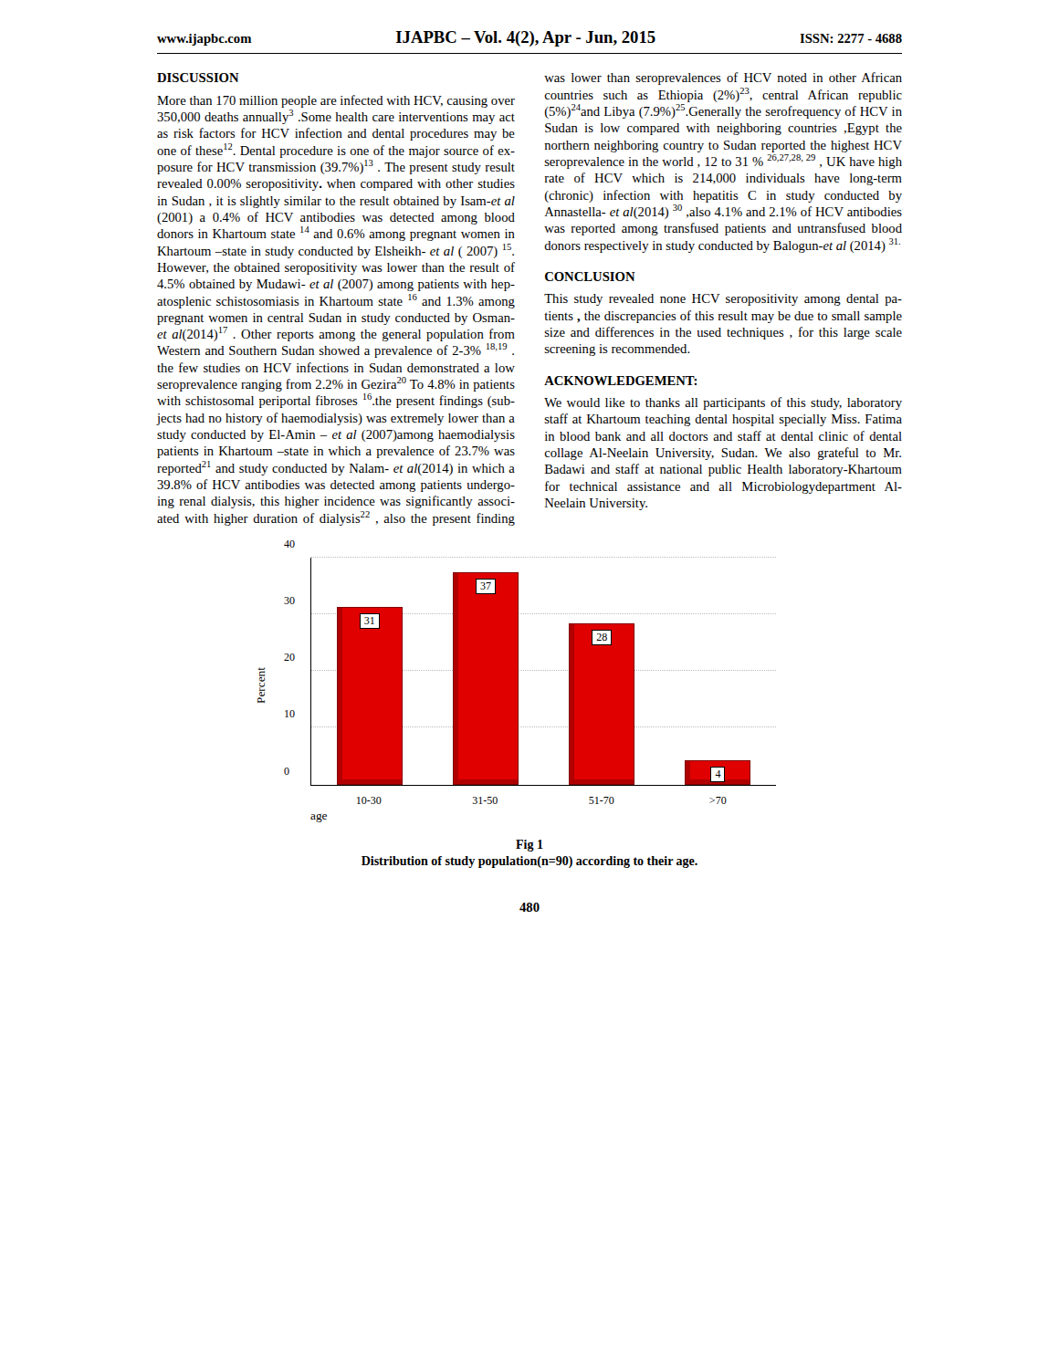www.ijapbc.com IJAPBC – Vol. 4(2), Apr - Jun, 2015 ISSN: 2277 - 4688
Discussion
More than 170 million people are infected with HCV, causing over 350,000 deaths annually3 .Some health care interventions may act as risk factors for HCV infection and dental procedures may be one of these12. Dental procedure is one of the major source of exposure for HCV transmission (39.7%)13 . The present study result revealed 0.00% seropositivity. when compared with other studies in Sudan , it is slightly similar to the result obtained by Isam-et al (2001) a 0.4% of HCV antibodies was detected among blood donors in Khartoum state 14 and 0.6% among pregnant women in Khartoum –state in study conducted by Elsheikh- et al ( 2007) 15. However, the obtained seropositivity was lower than the result of 4.5% obtained by Mudawi- et al (2007) among patients with hepatosplenic schistosomiasis in Khartoum state 16 and 1.3% among pregnant women in central Sudan in study conducted by Osman- et al(2014)17 . Other reports among the general population from Western and Southern Sudan showed a prevalence of 2-3% 18,19 . the few studies on HCV infections in Sudan demonstrated a low seroprevalence ranging from 2.2% in Gezira20 To 4.8% in patients with schistosomal periportal fibroses 16.the present findings (subjects had no history of haemodialysis) was extremely lower than a study conducted by El-Amin – et al (2007)among haemodialysis patients in Khartoum –state in which a prevalence of 23.7% was reported21 and study conducted by Nalam- et al(2014) in which a 39.8% of HCV antibodies was detected among patients undergoing renal dialysis, this higher incidence was significantly associated with higher duration of dialysis22 , also the present finding was lower than seroprevalences of HCV noted in other African countries such as Ethiopia (2%)23, central African republic (5%)24and Libya (7.9%)25.Generally the serofrequency of HCV in Sudan is low compared with neighboring countries ,Egypt the northern neighboring country to Sudan reported the highest HCV seroprevalence in the world , 12 to 31 % 26,27,28, 29 , UK have high rate of HCV which is 214,000 individuals have long-term (chronic) infection with hepatitis C in study conducted by Annastella- et al(2014) 30 ,also 4.1% and 2.1% of HCV antibodies was reported among transfused patients and untransfused blood donors respectively in study conducted by Balogun-et al (2014) 31.
Conclusion
This study revealed none HCV seropositivity among dental patients , the discrepancies of this result may be due to small sample size and differences in the used techniques , for this large scale screening is recommended.
Acknowledgement:
We would like to thanks all participants of this study, laboratory staff at Khartoum teaching dental hospital specially Miss. Fatima in blood bank and all doctors and staff at dental clinic of dental collage Al-Neelain University, Sudan. We also grateful to Mr. Badawi and staff at national public Health laboratory-Khartoum for technical assistance and all Microbiologydepartment Al-Neelain University.
Percent
40
30
20
10
0
31
37
28
4
10-30 31-50 51-70 >70
age
Fig 1
Distribution of study population(n=90) according to their age.
480